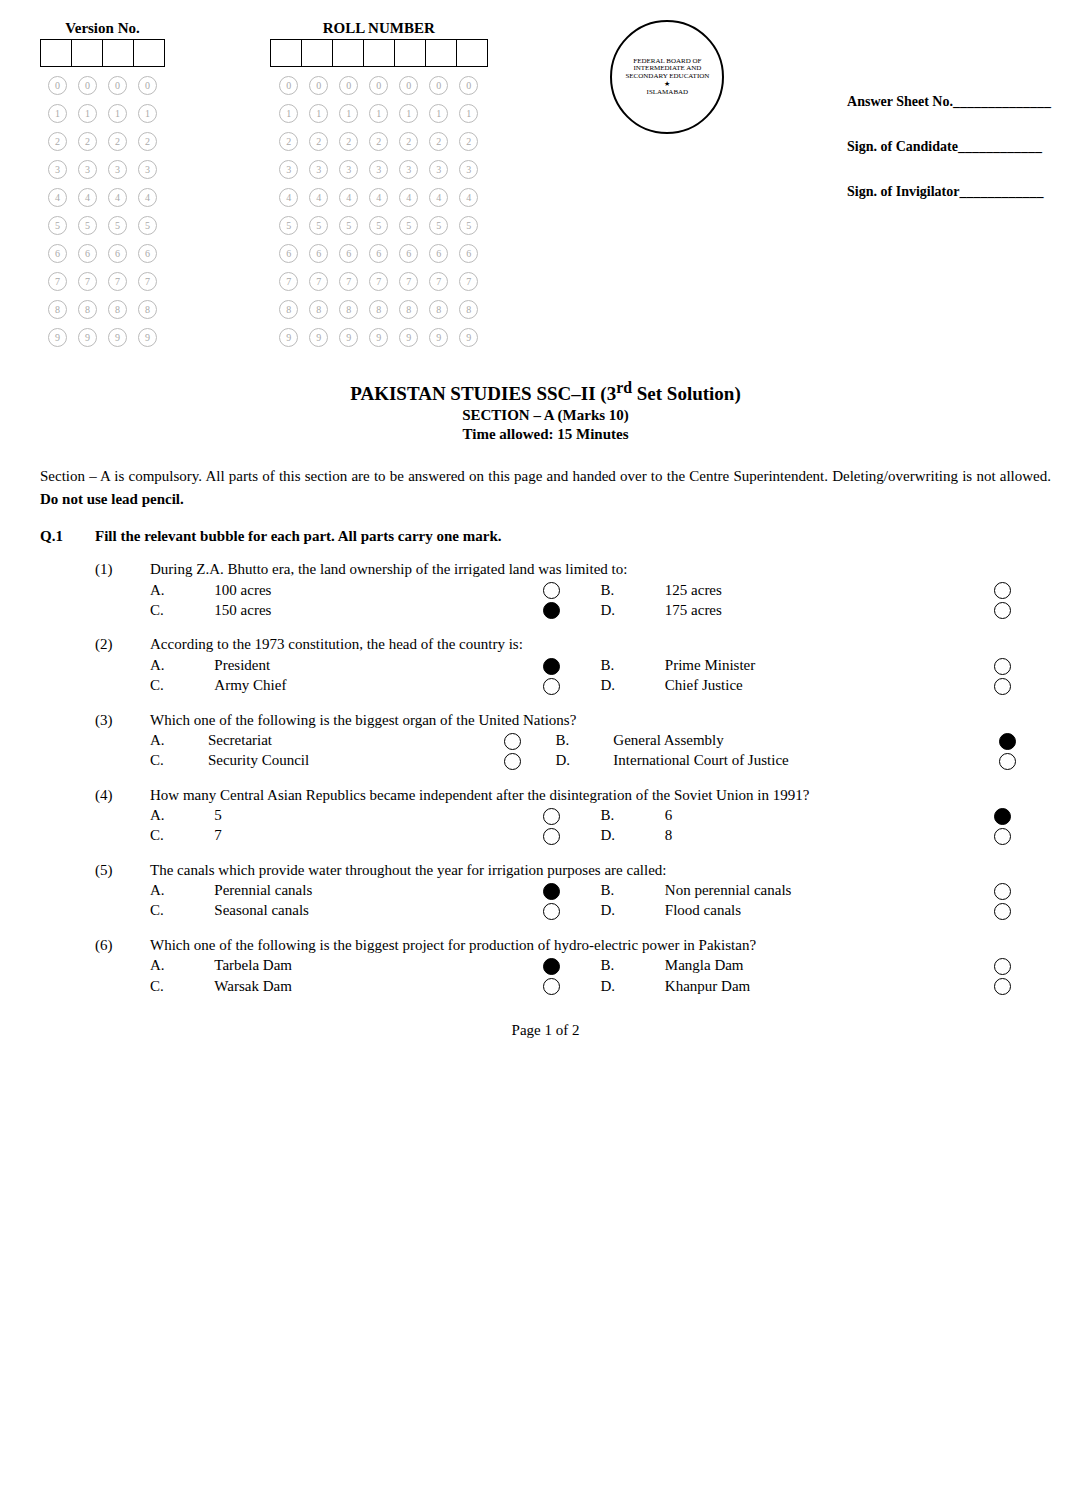Version No.
| 0 | 0 | 0 | 0 |
| 1 | 1 | 1 | 1 |
| 2 | 2 | 2 | 2 |
| 3 | 3 | 3 | 3 |
| 4 | 4 | 4 | 4 |
| 5 | 5 | 5 | 5 |
| 6 | 6 | 6 | 6 |
| 7 | 7 | 7 | 7 |
| 8 | 8 | 8 | 8 |
| 9 | 9 | 9 | 9 |
ROLL NUMBER
| 0 | 0 | 0 | 0 | 0 | 0 | 0 |
| 1 | 1 | 1 | 1 | 1 | 1 | 1 |
| 2 | 2 | 2 | 2 | 2 | 2 | 2 |
| 3 | 3 | 3 | 3 | 3 | 3 | 3 |
| 4 | 4 | 4 | 4 | 4 | 4 | 4 |
| 5 | 5 | 5 | 5 | 5 | 5 | 5 |
| 6 | 6 | 6 | 6 | 6 | 6 | 6 |
| 7 | 7 | 7 | 7 | 7 | 7 | 7 |
| 8 | 8 | 8 | 8 | 8 | 8 | 8 |
| 9 | 9 | 9 | 9 | 9 | 9 | 9 |
FEDERAL BOARD OF INTERMEDIATE AND SECONDARY EDUCATION
★
ISLAMABAD
Answer Sheet No.______________
Sign. of Candidate____________
Sign. of Invigilator____________
PAKISTAN STUDIES SSC–II (3rd Set Solution)
SECTION – A (Marks 10)
Time allowed: 15 Minutes
Section – A is compulsory. All parts of this section are to be answered on this page and handed over to the Centre Superintendent. Deleting/overwriting is not allowed. Do not use lead pencil.
Q.1 Fill the relevant bubble for each part. All parts carry one mark.
(1)
During Z.A. Bhutto era, the land ownership of the irrigated land was limited to:
| A. | 100 acres | | B. | 125 acres | |
| C. | 150 acres | | D. | 175 acres | |
(2)
According to the 1973 constitution, the head of the country is:
| A. | President | | B. | Prime Minister | |
| C. | Army Chief | | D. | Chief Justice | |
(3)
Which one of the following is the biggest organ of the United Nations?
| A. | Secretariat | | B. | General Assembly | |
| C. | Security Council | | D. | International Court of Justice | |
(4)
How many Central Asian Republics became independent after the disintegration of the Soviet Union in 1991?
| A. | 5 | | B. | 6 | |
| C. | 7 | | D. | 8 | |
(5)
The canals which provide water throughout the year for irrigation purposes are called:
| A. | Perennial canals | | B. | Non perennial canals | |
| C. | Seasonal canals | | D. | Flood canals | |
(6)
Which one of the following is the biggest project for production of hydro-electric power in Pakistan?
| A. | Tarbela Dam | | B. | Mangla Dam | |
| C. | Warsak Dam | | D. | Khanpur Dam | |
Page 1 of 2